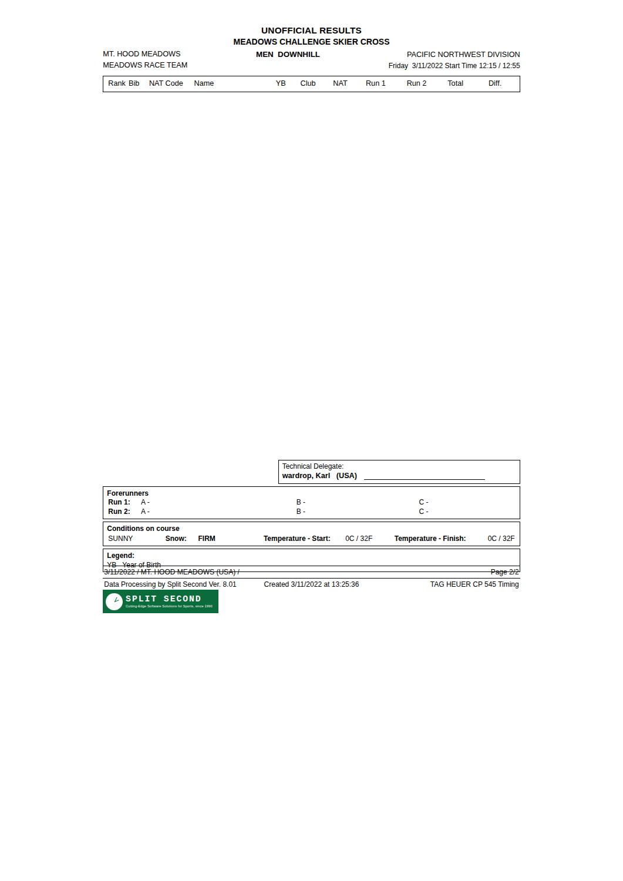UNOFFICIAL RESULTS
MEADOWS CHALLENGE SKIER CROSS
MT. HOOD MEADOWS
MEADOWS RACE TEAM
MEN DOWNHILL
PACIFIC NORTHWEST DIVISION
Friday 3/11/2022 Start Time 12:15 / 12:55
| Rank | Bib | NAT Code | Name | YB | Club | NAT | Run 1 | Run 2 | Total | Diff. |
| --- | --- | --- | --- | --- | --- | --- | --- | --- | --- | --- |
Technical Delegate:
wardrop, Karl (USA)
Forerunners
| Run 1: | A - | B - | C - |
| Run 2: | A - | B - | C - |
Conditions on course
| SUNNY | Snow: | FIRM | Temperature - Start: | 0C / 32F | Temperature - Finish: | 0C / 32F |
Legend:
YBYear of Birth
3/11/2022 / MT. HOOD MEADOWS (USA) /
Page 2/2
Data Processing by Split Second Ver. 8.01 Rev. 4
Created 3/11/2022 at 13:25:36
TAG HEUER CP 545 Timing
SPLIT SECOND
Cutting-Edge Software Solutions for Sports, since 1990